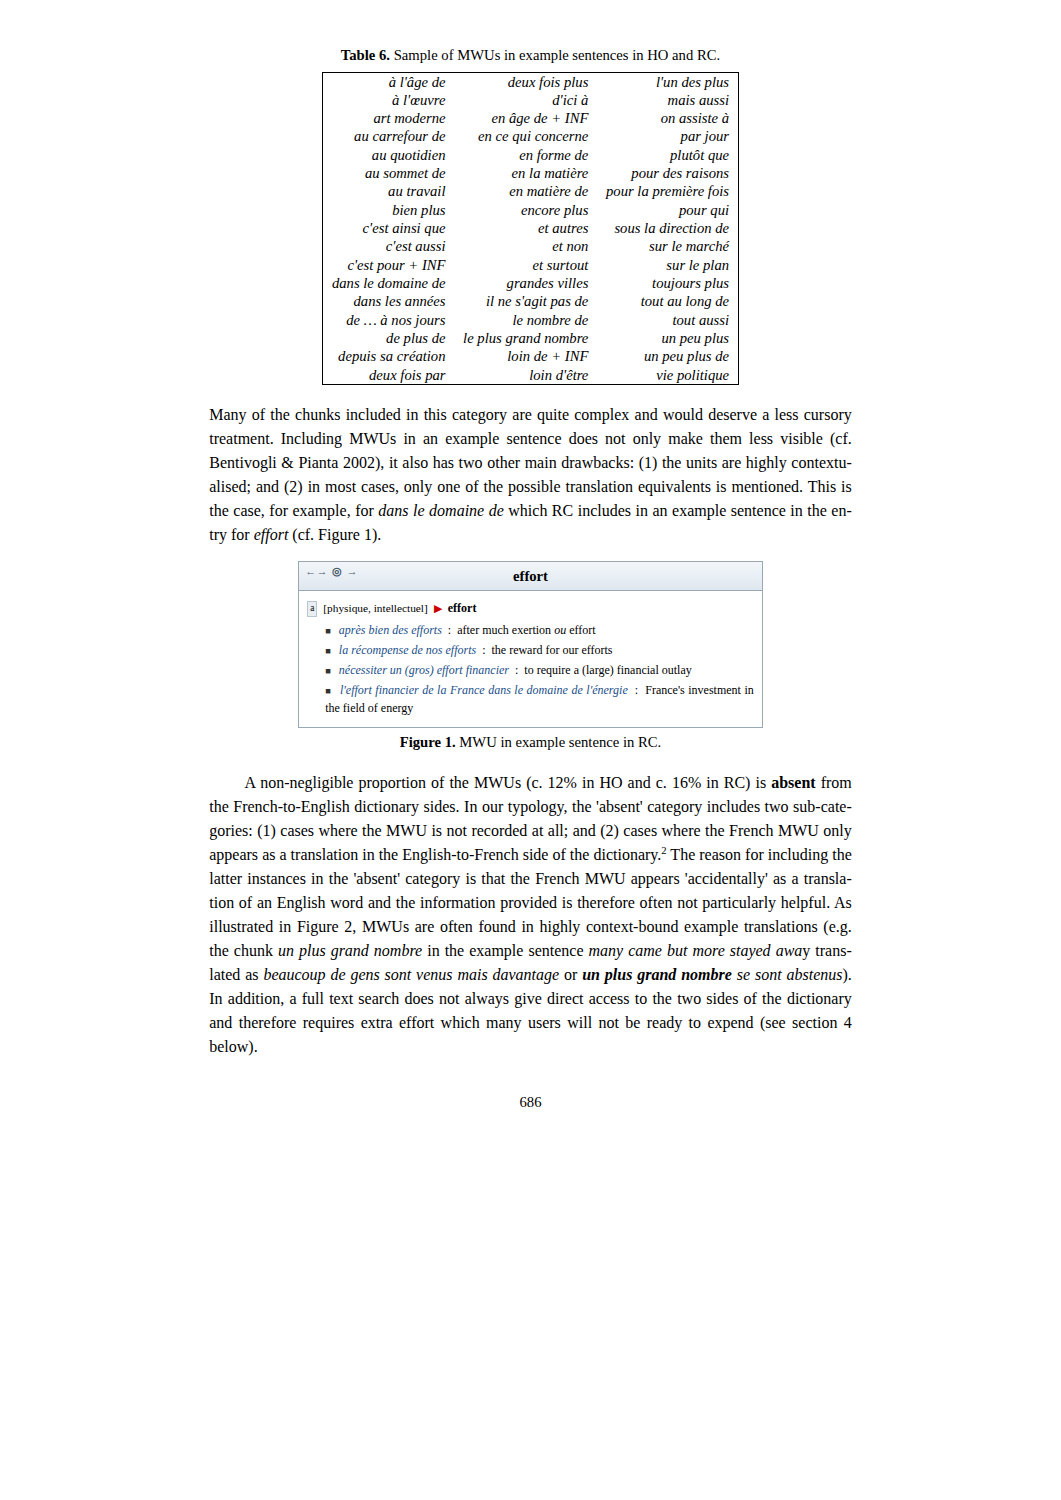Table 6. Sample of MWUs in example sentences in HO and RC.
| à l'âge de | deux fois plus | l'un des plus |
| à l'œuvre | d'ici à | mais aussi |
| art moderne | en âge de + INF | on assiste à |
| au carrefour de | en ce qui concerne | par jour |
| au quotidien | en forme de | plutôt que |
| au sommet de | en la matière | pour des raisons |
| au travail | en matière de | pour la première fois |
| bien plus | encore plus | pour qui |
| c'est ainsi que | et autres | sous la direction de |
| c'est aussi | et non | sur le marché |
| c'est pour + INF | et surtout | sur le plan |
| dans le domaine de | grandes villes | toujours plus |
| dans les années | il ne s'agit pas de | tout au long de |
| de … à nos jours | le nombre de | tout aussi |
| de plus de | le plus grand nombre | un peu plus |
| depuis sa création | loin de + INF | un peu plus de |
| deux fois par | loin d'être | vie politique |
Many of the chunks included in this category are quite complex and would deserve a less cursory treatment. Including MWUs in an example sentence does not only make them less visible (cf. Bentivogli & Pianta 2002), it also has two other main drawbacks: (1) the units are highly contextualised; and (2) in most cases, only one of the possible translation equivalents is mentioned. This is the case, for example, for dans le domaine de which RC includes in an example sentence in the entry for effort (cf. Figure 1).
←→ ◎ → effort
a [physique, intellectuel] ▶ effort
■ après bien des efforts : after much exertion ou effort
■ la récompense de nos efforts : the reward for our efforts
■ nécessiter un (gros) effort financier : to require a (large) financial outlay
■ l'effort financier de la France dans le domaine de l'énergie : France's investment in the field of energy
Figure 1. MWU in example sentence in RC.
A non-negligible proportion of the MWUs (c. 12% in HO and c. 16% in RC) is absent from the French-to-English dictionary sides. In our typology, the 'absent' category includes two sub-categories: (1) cases where the MWU is not recorded at all; and (2) cases where the French MWU only appears as a translation in the English-to-French side of the dictionary.2 The reason for including the latter instances in the 'absent' category is that the French MWU appears 'accidentally' as a translation of an English word and the information provided is therefore often not particularly helpful. As illustrated in Figure 2, MWUs are often found in highly context-bound example translations (e.g. the chunk un plus grand nombre in the example sentence many came but more stayed away translated as beaucoup de gens sont venus mais davantage or un plus grand nombre se sont abstenus). In addition, a full text search does not always give direct access to the two sides of the dictionary and therefore requires extra effort which many users will not be ready to expend (see section 4 below).
686